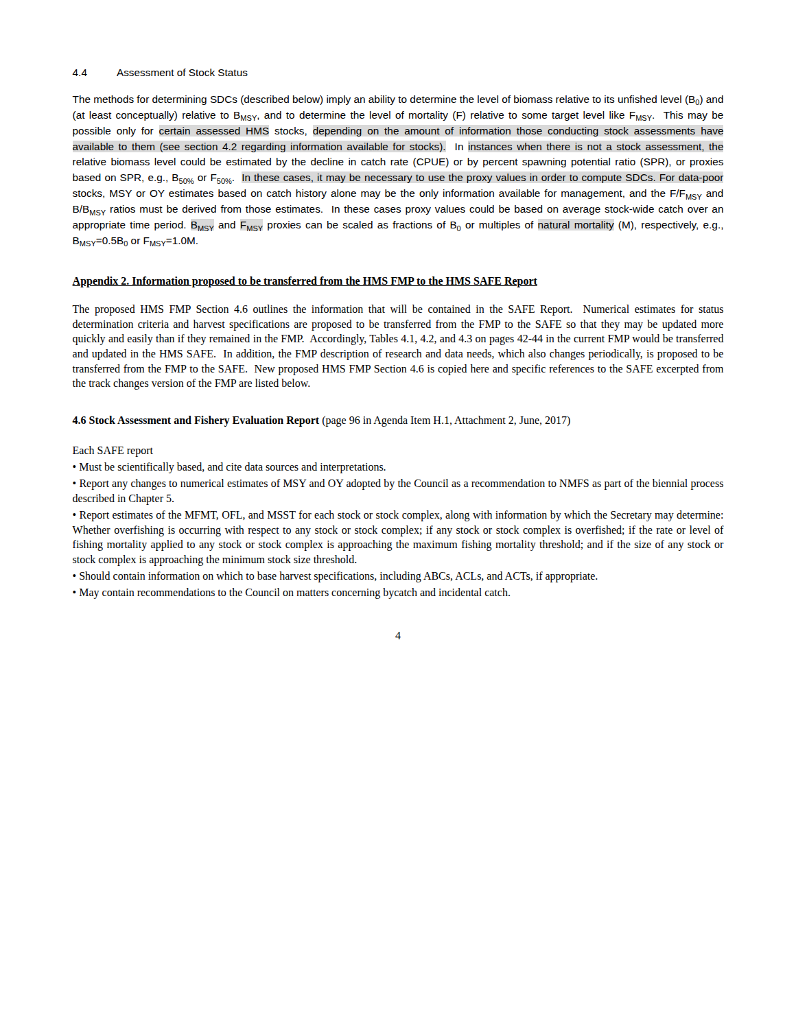4.4 Assessment of Stock Status
The methods for determining SDCs (described below) imply an ability to determine the level of biomass relative to its unfished level (B0) and (at least conceptually) relative to BMSY, and to determine the level of mortality (F) relative to some target level like FMSY. This may be possible only for certain assessed HMS stocks, depending on the amount of information those conducting stock assessments have available to them (see section 4.2 regarding information available for stocks). In instances when there is not a stock assessment, the relative biomass level could be estimated by the decline in catch rate (CPUE) or by percent spawning potential ratio (SPR), or proxies based on SPR, e.g., B50% or F50%. In these cases, it may be necessary to use the proxy values in order to compute SDCs. For data-poor stocks, MSY or OY estimates based on catch history alone may be the only information available for management, and the F/FMSY and B/BMSY ratios must be derived from those estimates. In these cases proxy values could be based on average stock-wide catch over an appropriate time period. BMSY and FMSY proxies can be scaled as fractions of B0 or multiples of natural mortality (M), respectively, e.g., BMSY=0.5B0 or FMSY=1.0M.
Appendix 2. Information proposed to be transferred from the HMS FMP to the HMS SAFE Report
The proposed HMS FMP Section 4.6 outlines the information that will be contained in the SAFE Report. Numerical estimates for status determination criteria and harvest specifications are proposed to be transferred from the FMP to the SAFE so that they may be updated more quickly and easily than if they remained in the FMP. Accordingly, Tables 4.1, 4.2, and 4.3 on pages 42-44 in the current FMP would be transferred and updated in the HMS SAFE. In addition, the FMP description of research and data needs, which also changes periodically, is proposed to be transferred from the FMP to the SAFE. New proposed HMS FMP Section 4.6 is copied here and specific references to the SAFE excerpted from the track changes version of the FMP are listed below.
4.6 Stock Assessment and Fishery Evaluation Report (page 96 in Agenda Item H.1, Attachment 2, June, 2017)
Each SAFE report
Must be scientifically based, and cite data sources and interpretations.
Report any changes to numerical estimates of MSY and OY adopted by the Council as a recommendation to NMFS as part of the biennial process described in Chapter 5.
Report estimates of the MFMT, OFL, and MSST for each stock or stock complex, along with information by which the Secretary may determine: Whether overfishing is occurring with respect to any stock or stock complex; if any stock or stock complex is overfished; if the rate or level of fishing mortality applied to any stock or stock complex is approaching the maximum fishing mortality threshold; and if the size of any stock or stock complex is approaching the minimum stock size threshold.
Should contain information on which to base harvest specifications, including ABCs, ACLs, and ACTs, if appropriate.
May contain recommendations to the Council on matters concerning bycatch and incidental catch.
4